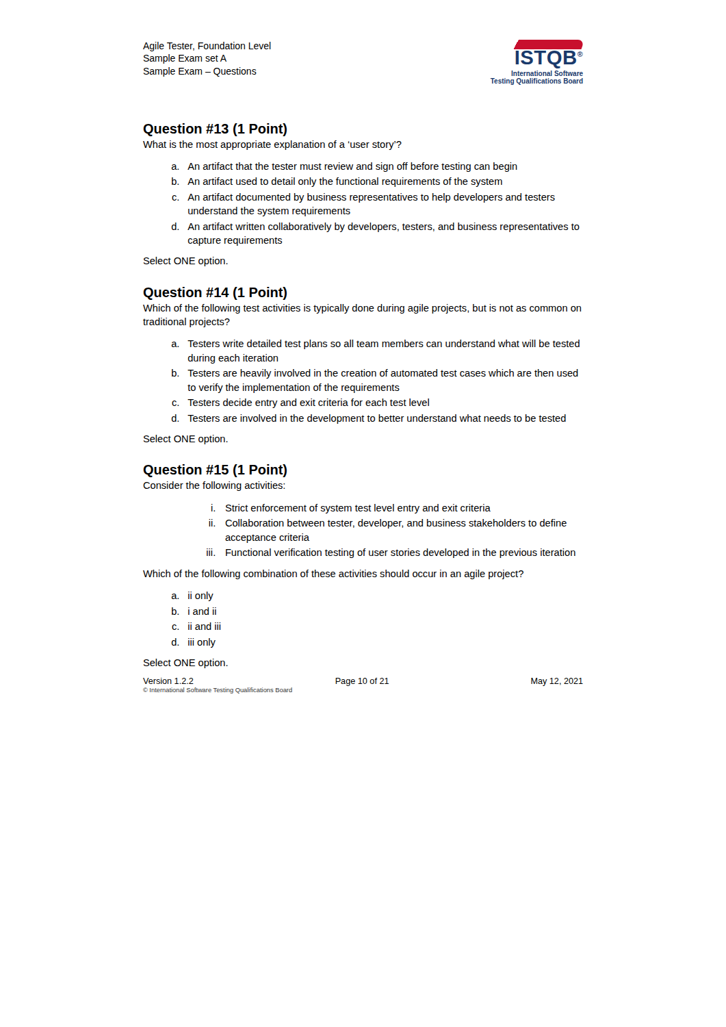Agile Tester, Foundation Level
Sample Exam set A
Sample Exam – Questions
ISTQB®
International Software
Testing Qualifications Board
Question #13 (1 Point)
What is the most appropriate explanation of a ‘user story’?
An artifact that the tester must review and sign off before testing can begin
An artifact used to detail only the functional requirements of the system
An artifact documented by business representatives to help developers and testers understand the system requirements
An artifact written collaboratively by developers, testers, and business representatives to capture requirements
Select ONE option.
Question #14 (1 Point)
Which of the following test activities is typically done during agile projects, but is not as common on traditional projects?
Testers write detailed test plans so all team members can understand what will be tested during each iteration
Testers are heavily involved in the creation of automated test cases which are then used to verify the implementation of the requirements
Testers decide entry and exit criteria for each test level
Testers are involved in the development to better understand what needs to be tested
Select ONE option.
Question #15 (1 Point)
Consider the following activities:
Strict enforcement of system test level entry and exit criteria
Collaboration between tester, developer, and business stakeholders to define acceptance criteria
Functional verification testing of user stories developed in the previous iteration
Which of the following combination of these activities should occur in an agile project?
ii only
i and ii
ii and iii
iii only
Select ONE option.
Version 1.2.2 Page 10 of 21 May 12, 2021
© International Software Testing Qualifications Board